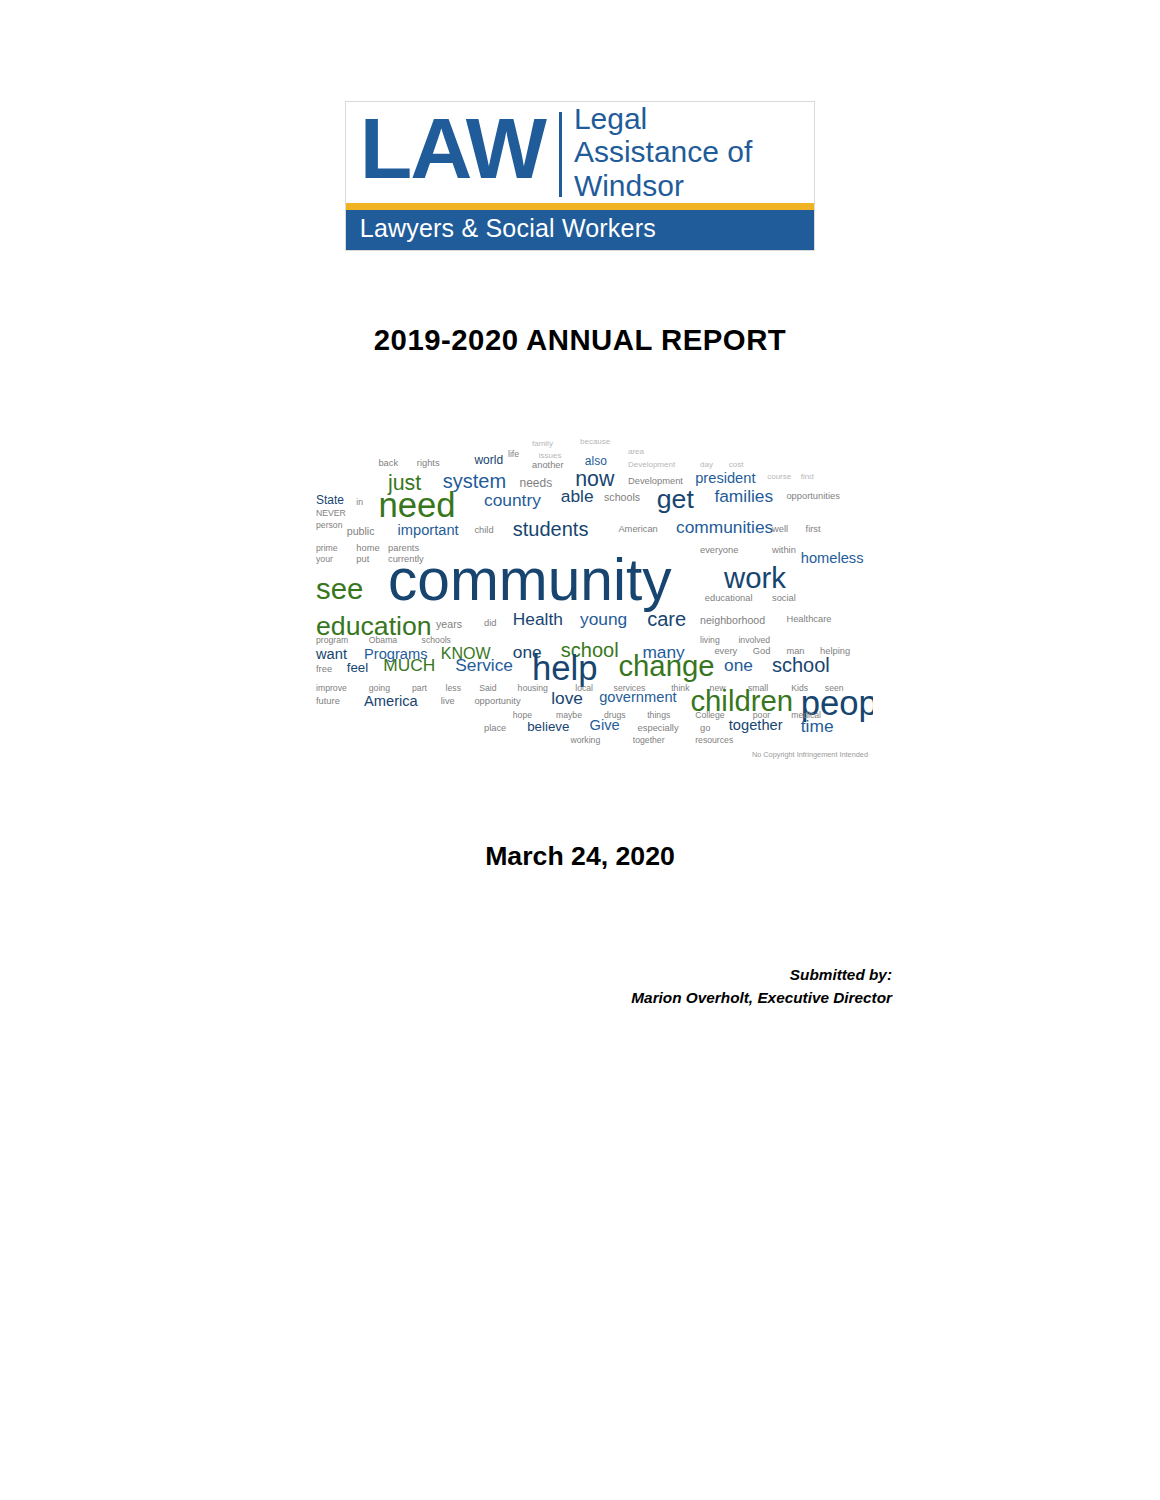LAW
Legal Assistance of Windsor
Lawyers & Social Workers
2019-2020 ANNUAL REPORT
family because life issues area back rights world another also Development day cost just system needs now Development president course find State in NEVER person need country able schools get families opportunities public important child students American communities well first prime your home put parents currently see community work homeless everyone within educational social education years did Health young care neighborhood Healthcare program Obama schools living involved want Programs KNOW one school many every God man helping free feel MUCH Service help change one school improve going part less Said housing local services think new small Kids seen future America live opportunity love government children people hope maybe drugs things College poor medical place believe Give especially go together time working together resources No Copyright Infringement Intended
March 24, 2020
Submitted by:
Marion Overholt, Executive Director